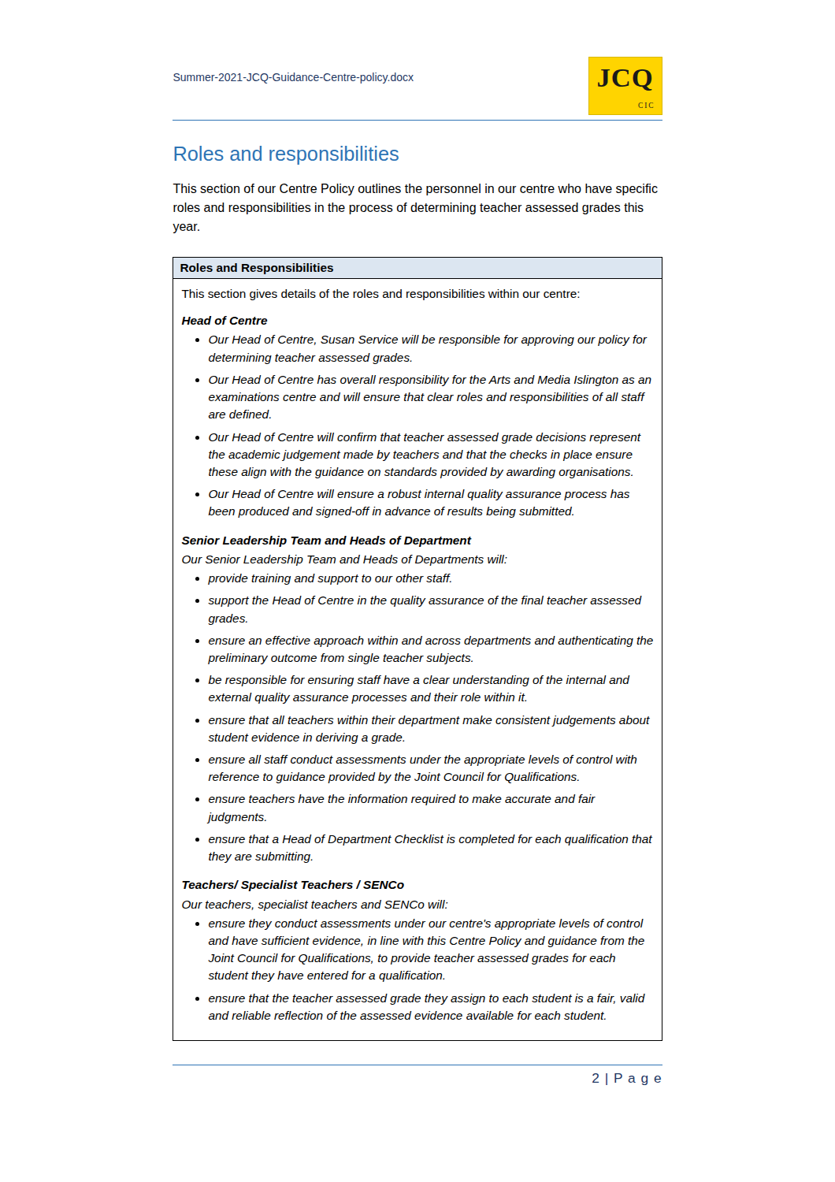Summer-2021-JCQ-Guidance-Centre-policy.docx
JCQ
CIC
Roles and responsibilities
This section of our Centre Policy outlines the personnel in our centre who have specific roles and responsibilities in the process of determining teacher assessed grades this year.
| Roles and Responsibilities |
| --- |
| This section gives details of the roles and responsibilities within our centre: Head of Centre Our Head of Centre, Susan Service will be responsible for approving our policy for determining teacher assessed grades. Our Head of Centre has overall responsibility for the Arts and Media Islington as an examinations centre and will ensure that clear roles and responsibilities of all staff are defined. Our Head of Centre will confirm that teacher assessed grade decisions represent the academic judgement made by teachers and that the checks in place ensure these align with the guidance on standards provided by awarding organisations. Our Head of Centre will ensure a robust internal quality assurance process has been produced and signed-off in advance of results being submitted. Senior Leadership Team and Heads of Department Our Senior Leadership Team and Heads of Departments will: provide training and support to our other staff. support the Head of Centre in the quality assurance of the final teacher assessed grades. ensure an effective approach within and across departments and authenticating the preliminary outcome from single teacher subjects. be responsible for ensuring staff have a clear understanding of the internal and external quality assurance processes and their role within it. ensure that all teachers within their department make consistent judgements about student evidence in deriving a grade. ensure all staff conduct assessments under the appropriate levels of control with reference to guidance provided by the Joint Council for Qualifications. ensure teachers have the information required to make accurate and fair judgments. ensure that a Head of Department Checklist is completed for each qualification that they are submitting. Teachers/ Specialist Teachers / SENCo Our teachers, specialist teachers and SENCo will: ensure they conduct assessments under our centre's appropriate levels of control and have sufficient evidence, in line with this Centre Policy and guidance from the Joint Council for Qualifications, to provide teacher assessed grades for each student they have entered for a qualification. ensure that the teacher assessed grade they assign to each student is a fair, valid and reliable reflection of the assessed evidence available for each student. |
2 | P a g e